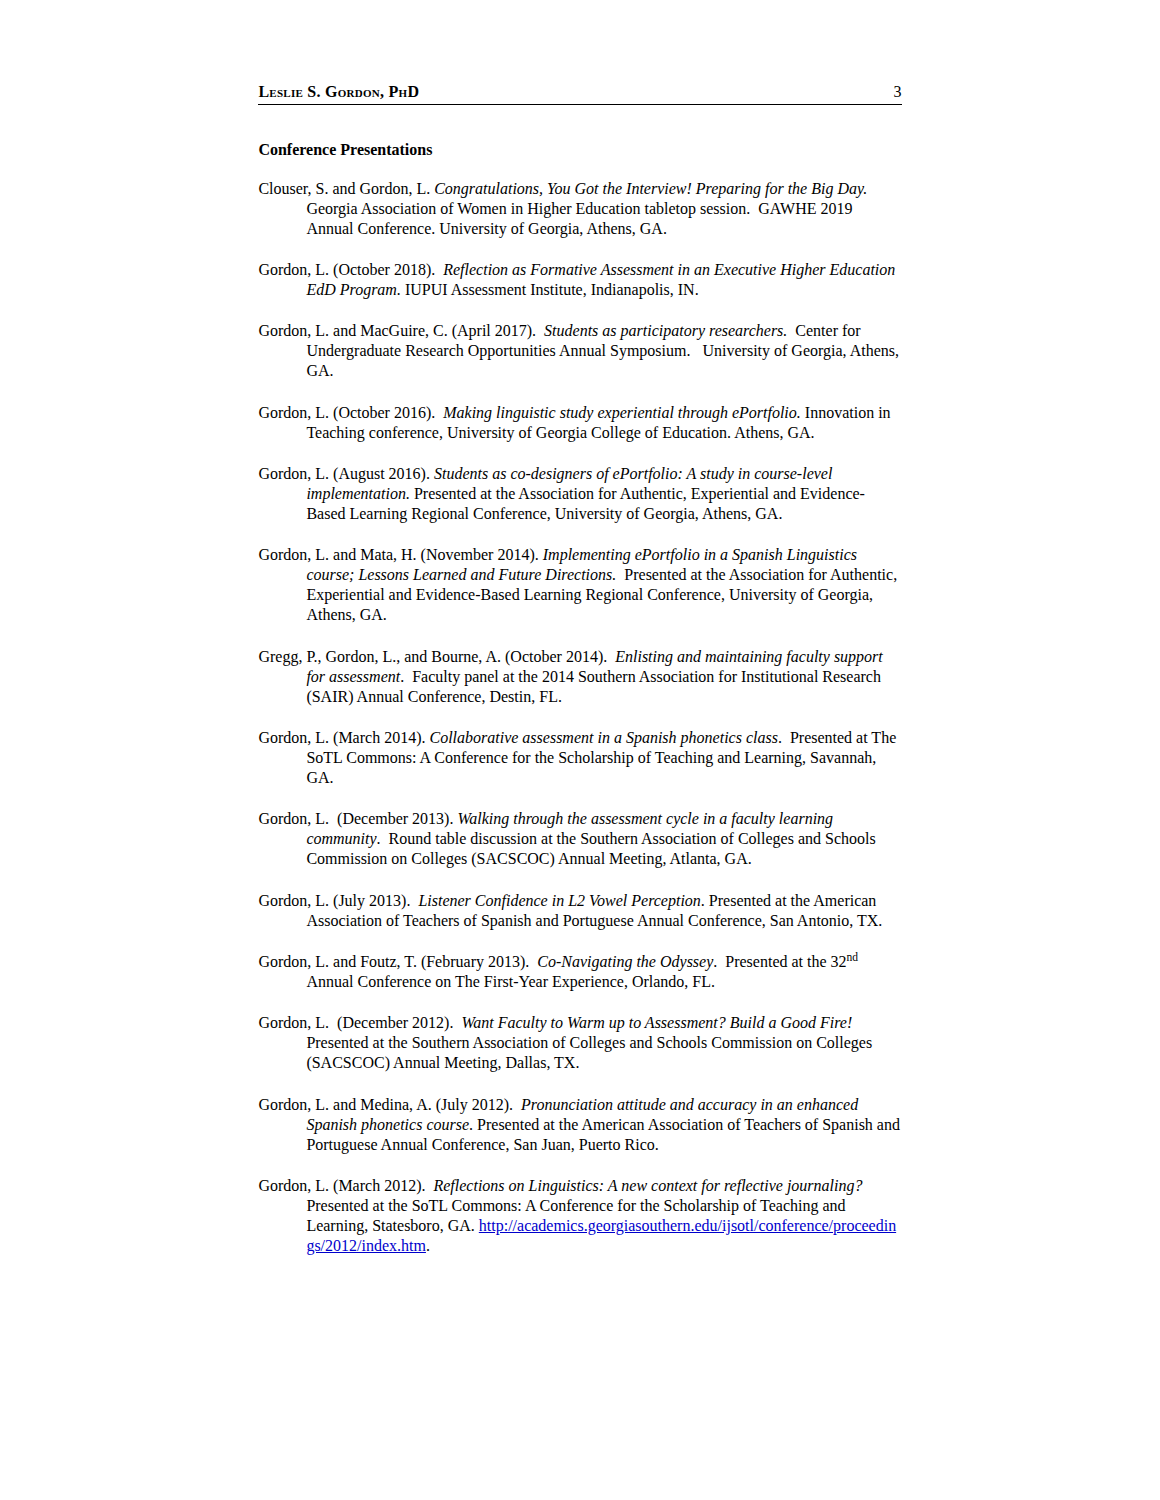Leslie S. Gordon, PhD 3
Conference Presentations
Clouser, S. and Gordon, L. Congratulations, You Got the Interview! Preparing for the Big Day. Georgia Association of Women in Higher Education tabletop session. GAWHE 2019 Annual Conference. University of Georgia, Athens, GA.
Gordon, L. (October 2018). Reflection as Formative Assessment in an Executive Higher Education EdD Program. IUPUI Assessment Institute, Indianapolis, IN.
Gordon, L. and MacGuire, C. (April 2017). Students as participatory researchers. Center for Undergraduate Research Opportunities Annual Symposium. University of Georgia, Athens, GA.
Gordon, L. (October 2016). Making linguistic study experiential through ePortfolio. Innovation in Teaching conference, University of Georgia College of Education. Athens, GA.
Gordon, L. (August 2016). Students as co-designers of ePortfolio: A study in course-level implementation. Presented at the Association for Authentic, Experiential and Evidence-Based Learning Regional Conference, University of Georgia, Athens, GA.
Gordon, L. and Mata, H. (November 2014). Implementing ePortfolio in a Spanish Linguistics course; Lessons Learned and Future Directions. Presented at the Association for Authentic, Experiential and Evidence-Based Learning Regional Conference, University of Georgia, Athens, GA.
Gregg, P., Gordon, L., and Bourne, A. (October 2014). Enlisting and maintaining faculty support for assessment. Faculty panel at the 2014 Southern Association for Institutional Research (SAIR) Annual Conference, Destin, FL.
Gordon, L. (March 2014). Collaborative assessment in a Spanish phonetics class. Presented at The SoTL Commons: A Conference for the Scholarship of Teaching and Learning, Savannah, GA.
Gordon, L. (December 2013). Walking through the assessment cycle in a faculty learning community. Round table discussion at the Southern Association of Colleges and Schools Commission on Colleges (SACSCOC) Annual Meeting, Atlanta, GA.
Gordon, L. (July 2013). Listener Confidence in L2 Vowel Perception. Presented at the American Association of Teachers of Spanish and Portuguese Annual Conference, San Antonio, TX.
Gordon, L. and Foutz, T. (February 2013). Co-Navigating the Odyssey. Presented at the 32nd Annual Conference on The First-Year Experience, Orlando, FL.
Gordon, L. (December 2012). Want Faculty to Warm up to Assessment? Build a Good Fire! Presented at the Southern Association of Colleges and Schools Commission on Colleges (SACSCOC) Annual Meeting, Dallas, TX.
Gordon, L. and Medina, A. (July 2012). Pronunciation attitude and accuracy in an enhanced Spanish phonetics course. Presented at the American Association of Teachers of Spanish and Portuguese Annual Conference, San Juan, Puerto Rico.
Gordon, L. (March 2012). Reflections on Linguistics: A new context for reflective journaling? Presented at the SoTL Commons: A Conference for the Scholarship of Teaching and Learning, Statesboro, GA. http://academics.georgiasouthern.edu/ijsotl/conference/proceedings/2012/index.htm.